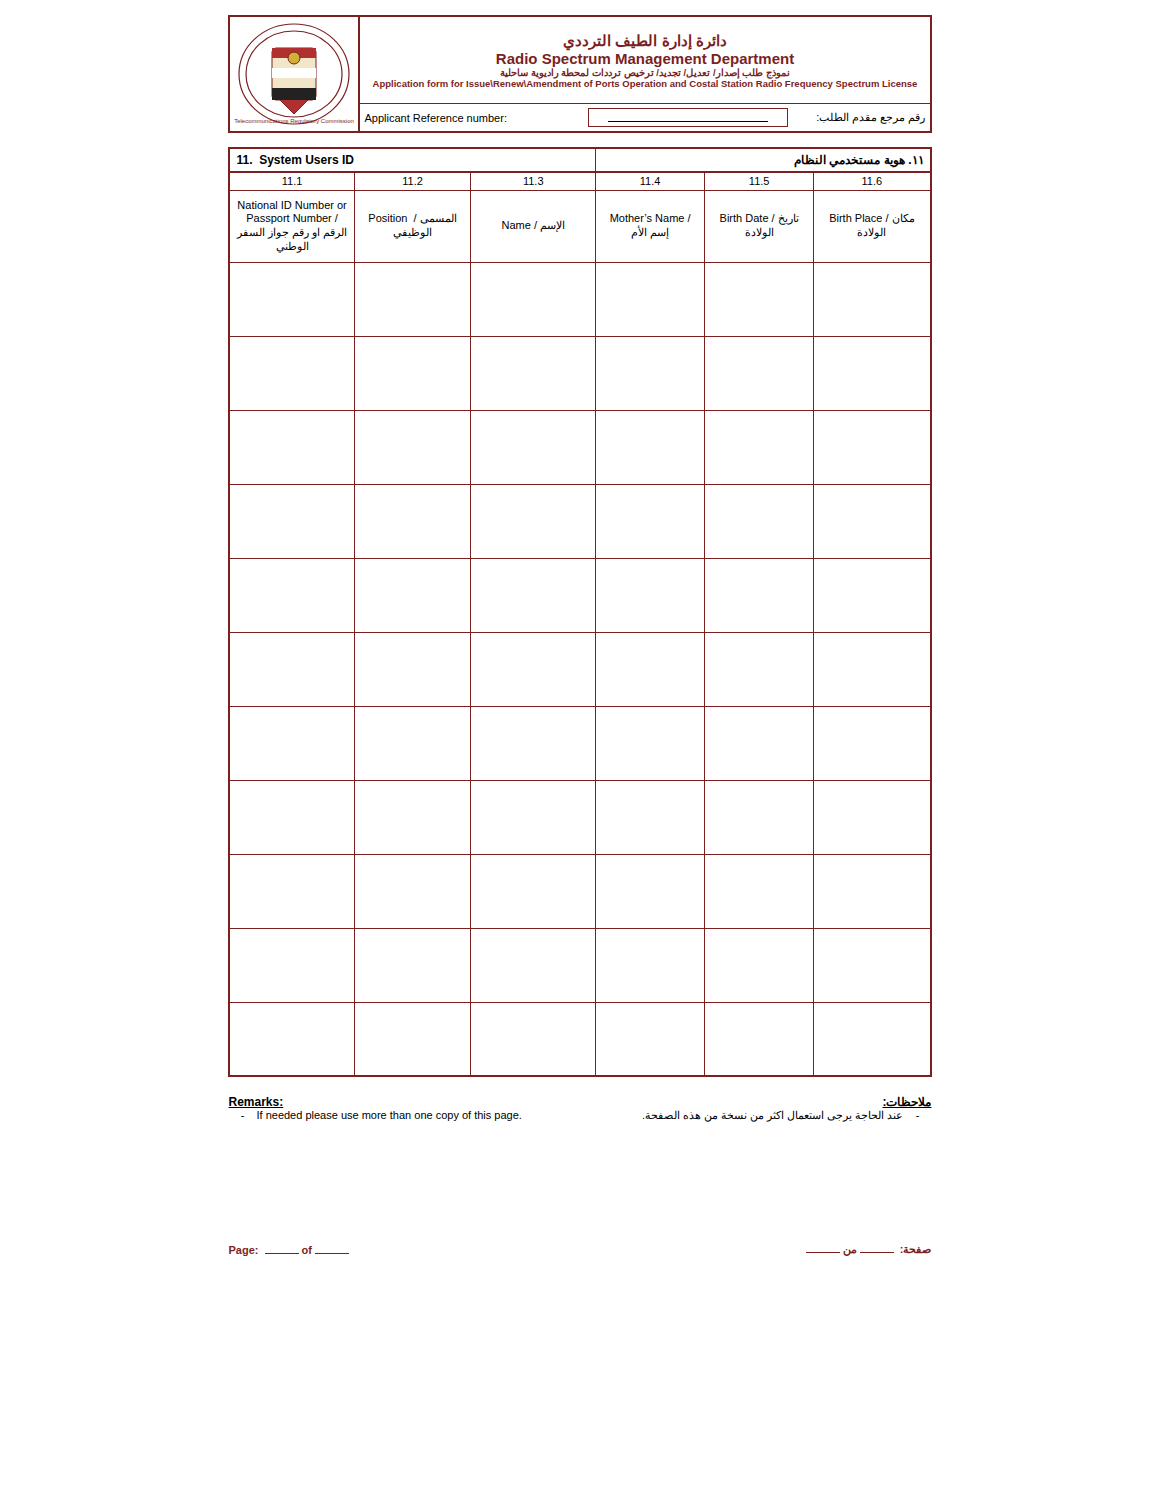| | دائرة إدارة الطيف الترددي Radio Spectrum Management Department نموذج طلب إصدار/ تعديل/ تجديد/ ترخيص ترددات لمحطة راديوية ساحلية Application form for Issue\Renew\Amendment of Ports Operation and Costal Station Radio Frequency Spectrum License |
| / Applicant Reference number: / / رقم مرجع مقدم الطلب: / |
| 11. System Users ID | ١١. هوية مستخدمي النظام |
| 11.1 | 11.2 | 11.3 | 11.4 | 11.5 | 11.6 |
| National ID Number or Passport Number / الرقم او رقم جواز السفر الوطني | Position / المسمى الوظيفي | Name / الإسم | Mother’s Name / إسم الأم | Birth Date / تاريخ الولادة | Birth Place / مكان الولادة |
| Remarks: | ملاحظات: |
| / - / If needed please use more than one copy of this page. / | / عند الحاجة يرجى استعمال اكثر من نسخة من هذه الصفحة. / - / |
| Page: of | صفحة: من |